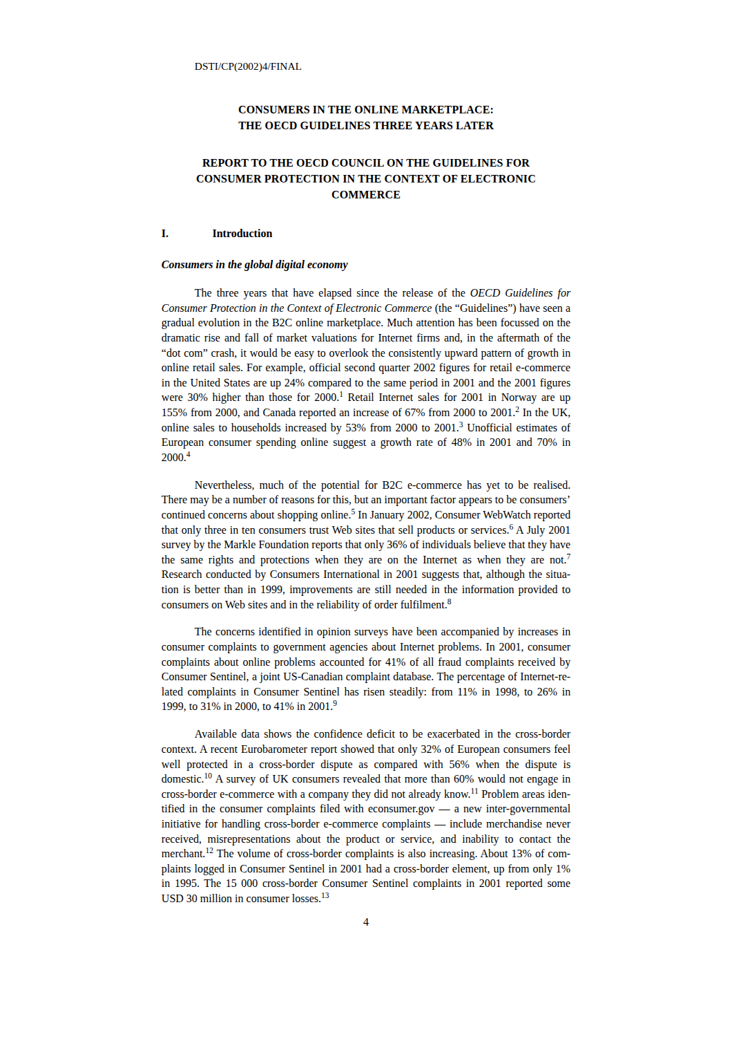DSTI/CP(2002)4/FINAL
Consumers in the Online Marketplace:
The OECD Guidelines Three Years Later
Report to the OECD Council on the Guidelines for
Consumer Protection in the Context of Electronic Commerce
I. Introduction
Consumers in the global digital economy
The three years that have elapsed since the release of the OECD Guidelines for Consumer Protection in the Context of Electronic Commerce (the “Guidelines”) have seen a gradual evolution in the B2C online marketplace. Much attention has been focussed on the dramatic rise and fall of market valuations for Internet firms and, in the aftermath of the “dot com” crash, it would be easy to overlook the consistently upward pattern of growth in online retail sales. For example, official second quarter 2002 figures for retail e-commerce in the United States are up 24% compared to the same period in 2001 and the 2001 figures were 30% higher than those for 2000.1 Retail Internet sales for 2001 in Norway are up 155% from 2000, and Canada reported an increase of 67% from 2000 to 2001.2 In the UK, online sales to households increased by 53% from 2000 to 2001.3 Unofficial estimates of European consumer spending online suggest a growth rate of 48% in 2001 and 70% in 2000.4
Nevertheless, much of the potential for B2C e-commerce has yet to be realised. There may be a number of reasons for this, but an important factor appears to be consumers’ continued concerns about shopping online.5 In January 2002, Consumer WebWatch reported that only three in ten consumers trust Web sites that sell products or services.6 A July 2001 survey by the Markle Foundation reports that only 36% of individuals believe that they have the same rights and protections when they are on the Internet as when they are not.7 Research conducted by Consumers International in 2001 suggests that, although the situation is better than in 1999, improvements are still needed in the information provided to consumers on Web sites and in the reliability of order fulfilment.8
The concerns identified in opinion surveys have been accompanied by increases in consumer complaints to government agencies about Internet problems. In 2001, consumer complaints about online problems accounted for 41% of all fraud complaints received by Consumer Sentinel, a joint US-Canadian complaint database. The percentage of Internet-related complaints in Consumer Sentinel has risen steadily: from 11% in 1998, to 26% in 1999, to 31% in 2000, to 41% in 2001.9
Available data shows the confidence deficit to be exacerbated in the cross-border context. A recent Eurobarometer report showed that only 32% of European consumers feel well protected in a cross-border dispute as compared with 56% when the dispute is domestic.10 A survey of UK consumers revealed that more than 60% would not engage in cross-border e-commerce with a company they did not already know.11 Problem areas identified in the consumer complaints filed with econsumer.gov — a new inter-governmental initiative for handling cross-border e-commerce complaints — include merchandise never received, misrepresentations about the product or service, and inability to contact the merchant.12 The volume of cross-border complaints is also increasing. About 13% of complaints logged in Consumer Sentinel in 2001 had a cross-border element, up from only 1% in 1995. The 15 000 cross-border Consumer Sentinel complaints in 2001 reported some USD 30 million in consumer losses.13
4